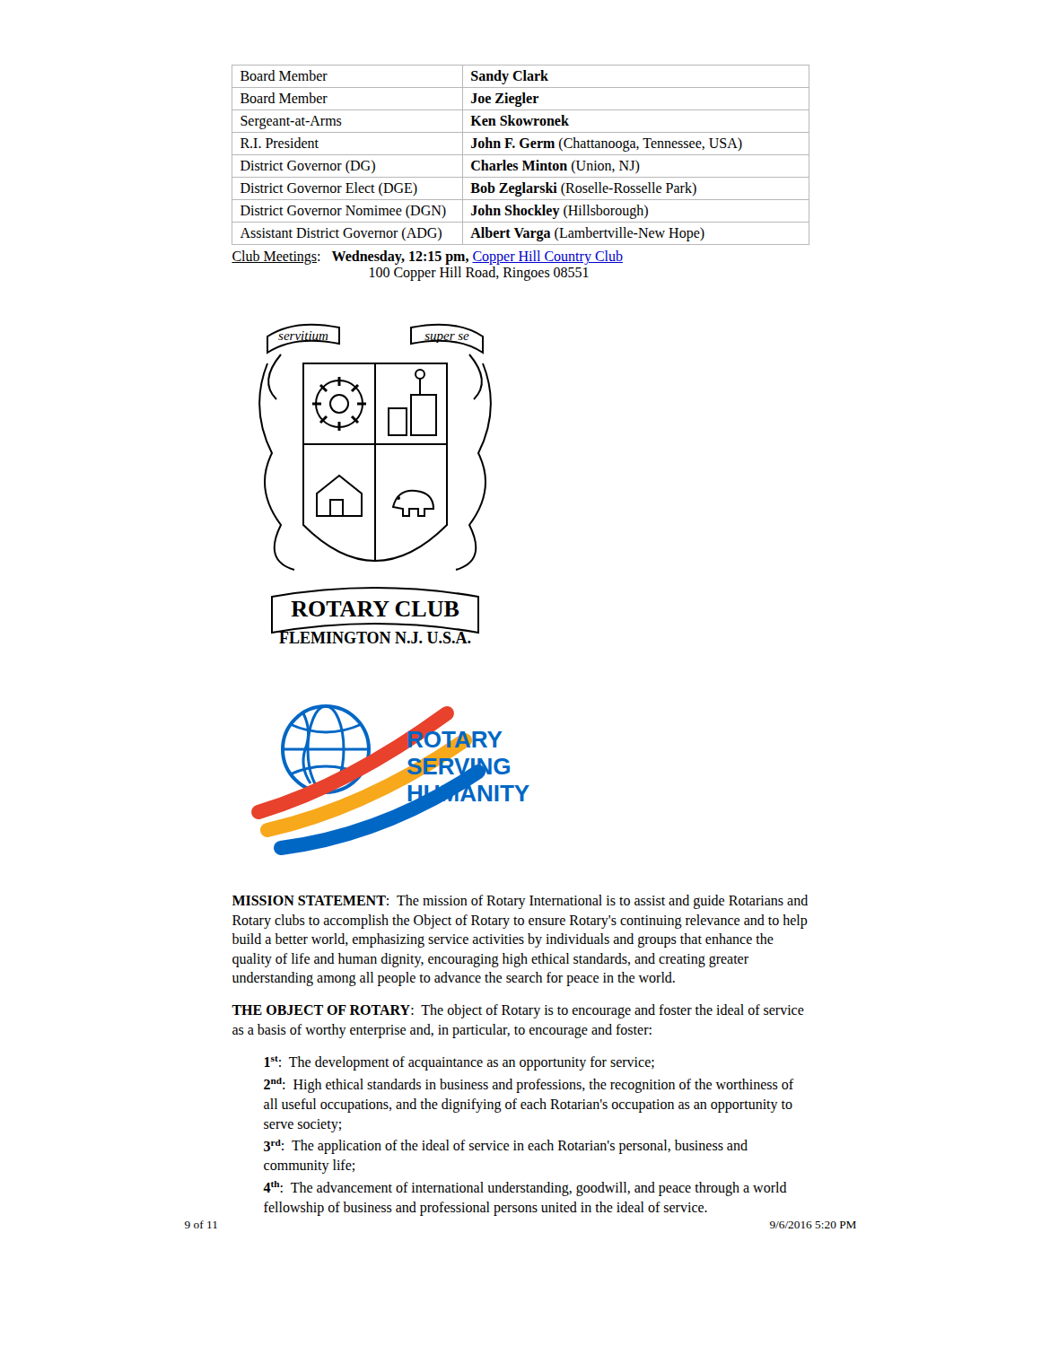| Board Member | Sandy Clark |
| Board Member | Joe Ziegler |
| Sergeant-at-Arms | Ken Skowronek |
| R.I. President | John F. Germ (Chattanooga, Tennessee, USA) |
| District Governor (DG) | Charles Minton (Union, NJ) |
| District Governor Elect (DGE) | Bob Zeglarski (Roselle-Rosselle Park) |
| District Governor Nomimee (DGN) | John Shockley (Hillsborough) |
| Assistant District Governor (ADG) | Albert Varga (Lambertville-New Hope) |
Club Meetings: Wednesday, 12:15 pm, Copper Hill Country Club 100 Copper Hill Road, Ringoes 08551
servitium super se ROTARY CLUB FLEMINGTON N.J. U.S.A. ROTARY SERVING HUMANITY
MISSION STATEMENT: The mission of Rotary International is to assist and guide Rotarians and Rotary clubs to accomplish the Object of Rotary to ensure Rotary's continuing relevance and to help build a better world, emphasizing service activities by individuals and groups that enhance the quality of life and human dignity, encouraging high ethical standards, and creating greater understanding among all people to advance the search for peace in the world.
THE OBJECT OF ROTARY: The object of Rotary is to encourage and foster the ideal of service as a basis of worthy enterprise and, in particular, to encourage and foster:
1st: The development of acquaintance as an opportunity for service;
2nd: High ethical standards in business and professions, the recognition of the worthiness of all useful occupations, and the dignifying of each Rotarian's occupation as an opportunity to serve society;
3rd: The application of the ideal of service in each Rotarian's personal, business and community life;
4th: The advancement of international understanding, goodwill, and peace through a world fellowship of business and professional persons united in the ideal of service.
9 of 11 9/6/2016 5:20 PM